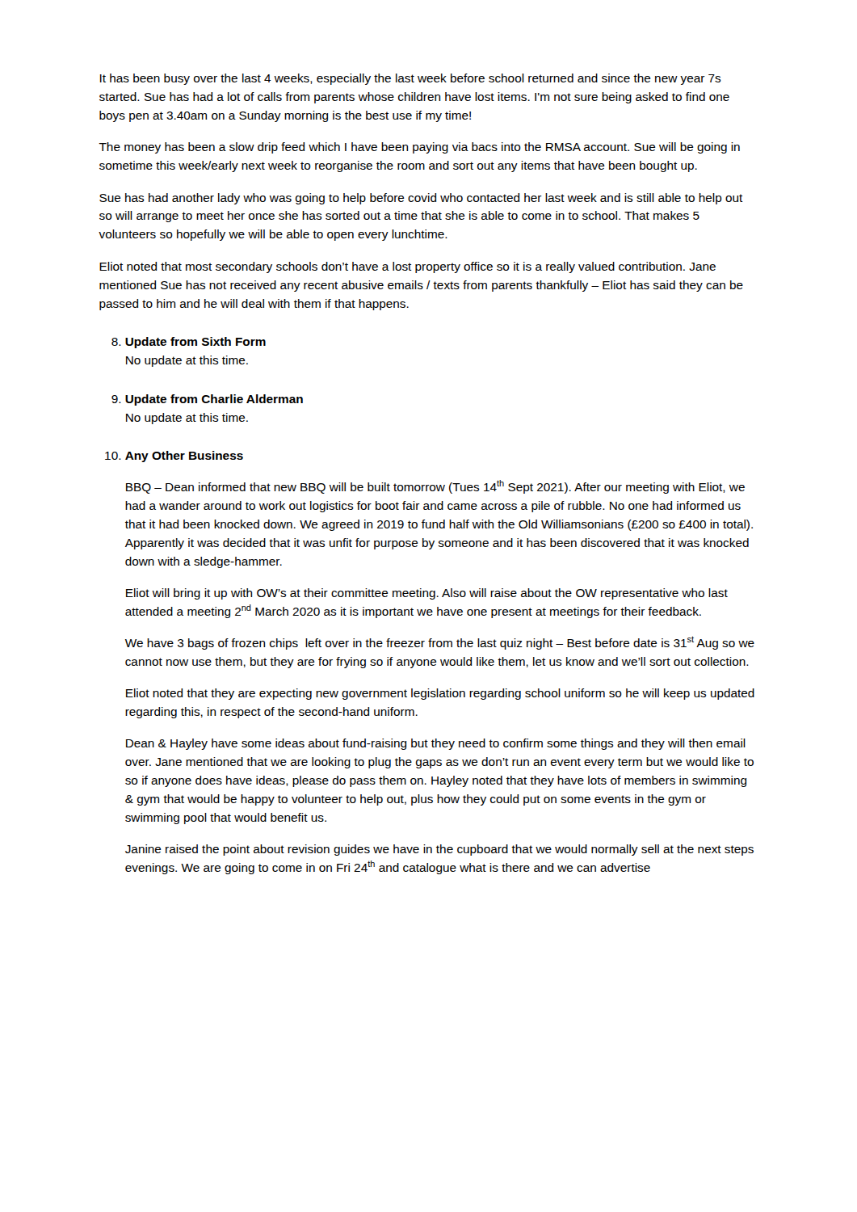It has been busy over the last 4 weeks, especially the last week before school returned and since the new year 7s started. Sue has had a lot of calls from parents whose children have lost items. I'm not sure being asked to find one boys pen at 3.40am on a Sunday morning is the best use if my time!
The money has been a slow drip feed which I have been paying via bacs into the RMSA account. Sue will be going in sometime this week/early next week to reorganise the room and sort out any items that have been bought up.
Sue has had another lady who was going to help before covid who contacted her last week and is still able to help out so will arrange to meet her once she has sorted out a time that she is able to come in to school. That makes 5 volunteers so hopefully we will be able to open every lunchtime.
Eliot noted that most secondary schools don’t have a lost property office so it is a really valued contribution. Jane mentioned Sue has not received any recent abusive emails / texts from parents thankfully – Eliot has said they can be passed to him and he will deal with them if that happens.
Update from Sixth Form
No update at this time.
Update from Charlie Alderman
No update at this time.
Any Other Business
BBQ – Dean informed that new BBQ will be built tomorrow (Tues 14th Sept 2021). After our meeting with Eliot, we had a wander around to work out logistics for boot fair and came across a pile of rubble. No one had informed us that it had been knocked down. We agreed in 2019 to fund half with the Old Williamsonians (£200 so £400 in total). Apparently it was decided that it was unfit for purpose by someone and it has been discovered that it was knocked down with a sledge-hammer.
Eliot will bring it up with OW’s at their committee meeting. Also will raise about the OW representative who last attended a meeting 2nd March 2020 as it is important we have one present at meetings for their feedback.
We have 3 bags of frozen chips left over in the freezer from the last quiz night – Best before date is 31st Aug so we cannot now use them, but they are for frying so if anyone would like them, let us know and we’ll sort out collection.
Eliot noted that they are expecting new government legislation regarding school uniform so he will keep us updated regarding this, in respect of the second-hand uniform.
Dean & Hayley have some ideas about fund-raising but they need to confirm some things and they will then email over. Jane mentioned that we are looking to plug the gaps as we don’t run an event every term but we would like to so if anyone does have ideas, please do pass them on. Hayley noted that they have lots of members in swimming & gym that would be happy to volunteer to help out, plus how they could put on some events in the gym or swimming pool that would benefit us.
Janine raised the point about revision guides we have in the cupboard that we would normally sell at the next steps evenings. We are going to come in on Fri 24th and catalogue what is there and we can advertise